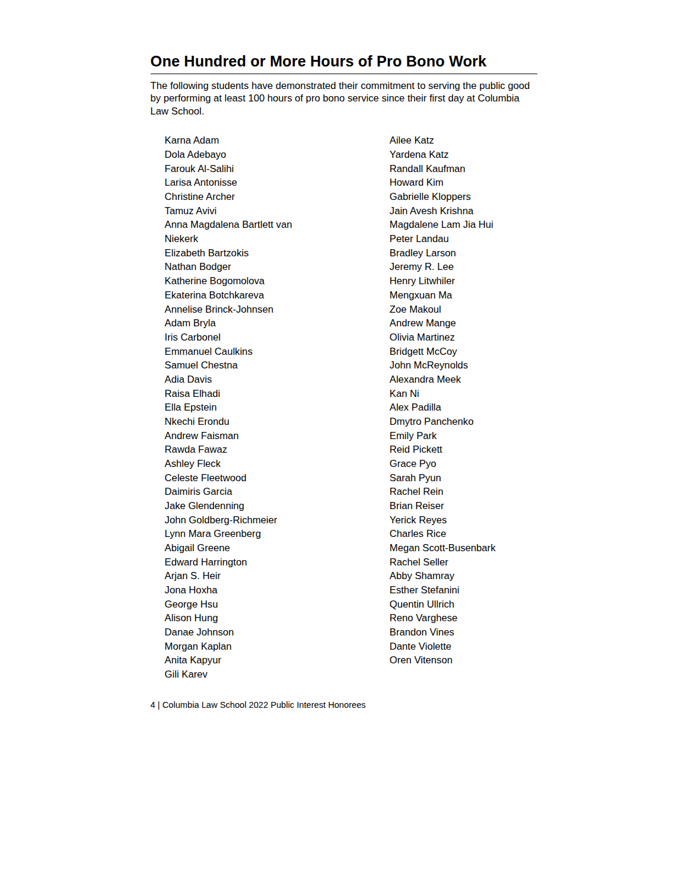One Hundred or More Hours of Pro Bono Work
The following students have demonstrated their commitment to serving the public good by performing at least 100 hours of pro bono service since their first day at Columbia Law School.
Karna Adam
Dola Adebayo
Farouk Al-Salihi
Larisa Antonisse
Christine Archer
Tamuz Avivi
Anna Magdalena Bartlett van Niekerk
Elizabeth Bartzokis
Nathan Bodger
Katherine Bogomolova
Ekaterina Botchkareva
Annelise Brinck-Johnsen
Adam Bryla
Iris Carbonel
Emmanuel Caulkins
Samuel Chestna
Adia Davis
Raisa Elhadi
Ella Epstein
Nkechi Erondu
Andrew Faisman
Rawda Fawaz
Ashley Fleck
Celeste Fleetwood
Daimiris Garcia
Jake Glendenning
John Goldberg-Richmeier
Lynn Mara Greenberg
Abigail Greene
Edward Harrington
Arjan S. Heir
Jona Hoxha
George Hsu
Alison Hung
Danae Johnson
Morgan Kaplan
Anita Kapyur
Gili Karev
Ailee Katz
Yardena Katz
Randall Kaufman
Howard Kim
Gabrielle Kloppers
Jain Avesh Krishna
Magdalene Lam Jia Hui
Peter Landau
Bradley Larson
Jeremy R. Lee
Henry Litwhiler
Mengxuan Ma
Zoe Makoul
Andrew Mange
Olivia Martinez
Bridgett McCoy
John McReynolds
Alexandra Meek
Kan Ni
Alex Padilla
Dmytro Panchenko
Emily Park
Reid Pickett
Grace Pyo
Sarah Pyun
Rachel Rein
Brian Reiser
Yerick Reyes
Charles Rice
Megan Scott-Busenbark
Rachel Seller
Abby Shamray
Esther Stefanini
Quentin Ullrich
Reno Varghese
Brandon Vines
Dante Violette
Oren Vitenson
4 | Columbia Law School 2022 Public Interest Honorees